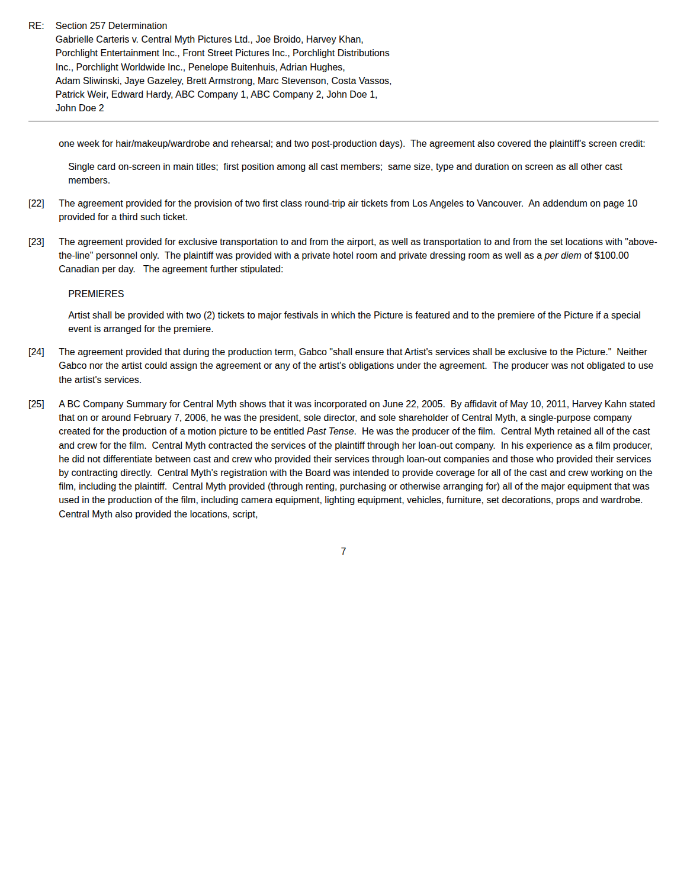| RE: | Section 257 Determination |
| | Gabrielle Carteris v. Central Myth Pictures Ltd., Joe Broido, Harvey Khan, Porchlight Entertainment Inc., Front Street Pictures Inc., Porchlight Distributions Inc., Porchlight Worldwide Inc., Penelope Buitenhuis, Adrian Hughes, Adam Sliwinski, Jaye Gazeley, Brett Armstrong, Marc Stevenson, Costa Vassos, Patrick Weir, Edward Hardy, ABC Company 1, ABC Company 2, John Doe 1, John Doe 2 |
one week for hair/makeup/wardrobe and rehearsal; and two post-production days). The agreement also covered the plaintiff's screen credit:
Single card on-screen in main titles; first position among all cast members; same size, type and duration on screen as all other cast members.
[22]
The agreement provided for the provision of two first class round-trip air tickets from Los Angeles to Vancouver. An addendum on page 10 provided for a third such ticket.
[23]
The agreement provided for exclusive transportation to and from the airport, as well as transportation to and from the set locations with "above-the-line" personnel only. The plaintiff was provided with a private hotel room and private dressing room as well as a per diem of $100.00 Canadian per day. The agreement further stipulated:
PREMIERES
Artist shall be provided with two (2) tickets to major festivals in which the Picture is featured and to the premiere of the Picture if a special event is arranged for the premiere.
[24]
The agreement provided that during the production term, Gabco "shall ensure that Artist's services shall be exclusive to the Picture." Neither Gabco nor the artist could assign the agreement or any of the artist's obligations under the agreement. The producer was not obligated to use the artist's services.
[25]
A BC Company Summary for Central Myth shows that it was incorporated on June 22, 2005. By affidavit of May 10, 2011, Harvey Kahn stated that on or around February 7, 2006, he was the president, sole director, and sole shareholder of Central Myth, a single-purpose company created for the production of a motion picture to be entitled Past Tense. He was the producer of the film. Central Myth retained all of the cast and crew for the film. Central Myth contracted the services of the plaintiff through her loan-out company. In his experience as a film producer, he did not differentiate between cast and crew who provided their services through loan-out companies and those who provided their services by contracting directly. Central Myth's registration with the Board was intended to provide coverage for all of the cast and crew working on the film, including the plaintiff. Central Myth provided (through renting, purchasing or otherwise arranging for) all of the major equipment that was used in the production of the film, including camera equipment, lighting equipment, vehicles, furniture, set decorations, props and wardrobe. Central Myth also provided the locations, script,
7